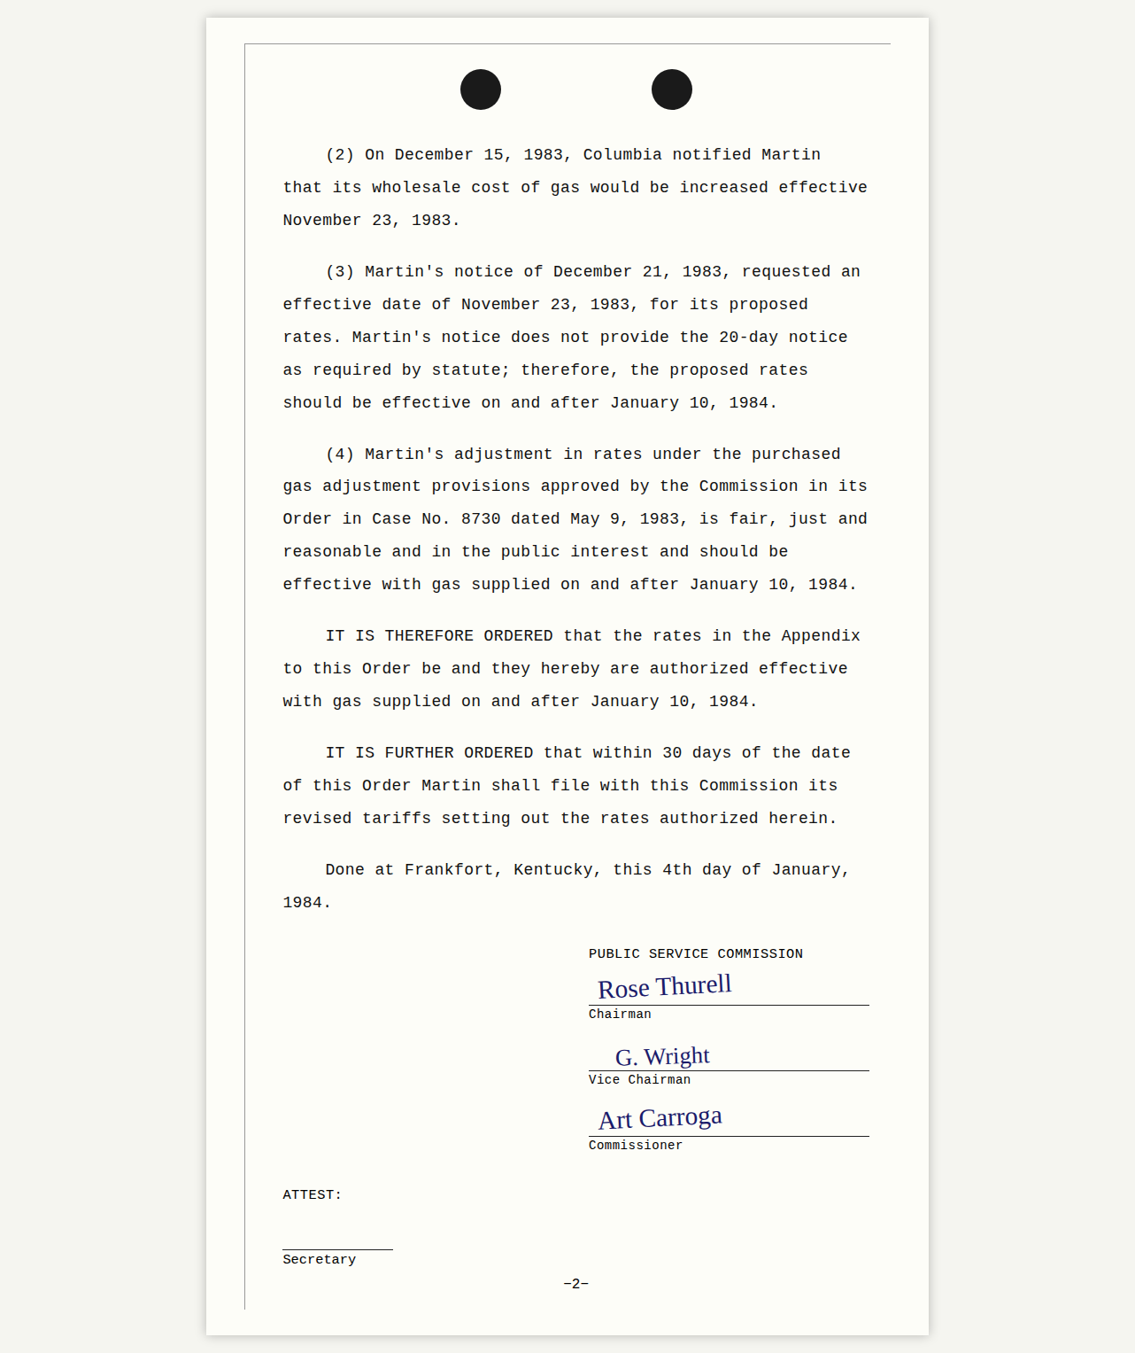(2) On December 15, 1983, Columbia notified Martin that its wholesale cost of gas would be increased effective November 23, 1983.
(3) Martin's notice of December 21, 1983, requested an effective date of November 23, 1983, for its proposed rates. Martin's notice does not provide the 20-day notice as required by statute; therefore, the proposed rates should be effective on and after January 10, 1984.
(4) Martin's adjustment in rates under the purchased gas adjustment provisions approved by the Commission in its Order in Case No. 8730 dated May 9, 1983, is fair, just and reasonable and in the public interest and should be effective with gas supplied on and after January 10, 1984.
IT IS THEREFORE ORDERED that the rates in the Appendix to this Order be and they hereby are authorized effective with gas supplied on and after January 10, 1984.
IT IS FURTHER ORDERED that within 30 days of the date of this Order Martin shall file with this Commission its revised tariffs setting out the rates authorized herein.
Done at Frankfort, Kentucky, this 4th day of January, 1984.
PUBLIC SERVICE COMMISSION
Rose Thurell
Chairman
G. Wright
Vice Chairman
Art Carroga
Commissioner
ATTEST:
Secretary
−2−